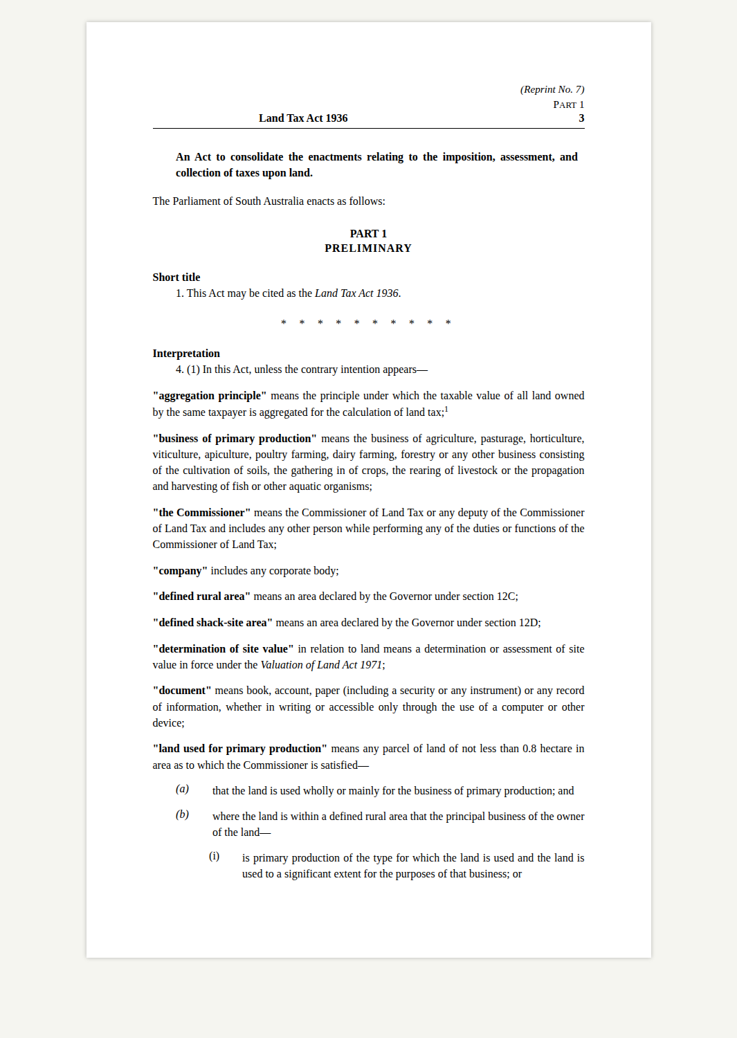(Reprint No. 7)
PART 1
Land Tax Act 1936 3
An Act to consolidate the enactments relating to the imposition, assessment, and collection of taxes upon land.
The Parliament of South Australia enacts as follows:
PART 1 PRELIMINARY
Short title
1. This Act may be cited as the Land Tax Act 1936.
* * * * * * * * * *
Interpretation
4. (1) In this Act, unless the contrary intention appears—
"aggregation principle" means the principle under which the taxable value of all land owned by the same taxpayer is aggregated for the calculation of land tax;1
"business of primary production" means the business of agriculture, pasturage, horticulture, viticulture, apiculture, poultry farming, dairy farming, forestry or any other business consisting of the cultivation of soils, the gathering in of crops, the rearing of livestock or the propagation and harvesting of fish or other aquatic organisms;
"the Commissioner" means the Commissioner of Land Tax or any deputy of the Commissioner of Land Tax and includes any other person while performing any of the duties or functions of the Commissioner of Land Tax;
"company" includes any corporate body;
"defined rural area" means an area declared by the Governor under section 12C;
"defined shack-site area" means an area declared by the Governor under section 12D;
"determination of site value" in relation to land means a determination or assessment of site value in force under the Valuation of Land Act 1971;
"document" means book, account, paper (including a security or any instrument) or any record of information, whether in writing or accessible only through the use of a computer or other device;
"land used for primary production" means any parcel of land of not less than 0.8 hectare in area as to which the Commissioner is satisfied—
(a) that the land is used wholly or mainly for the business of primary production; and
(b) where the land is within a defined rural area that the principal business of the owner of the land—
(i) is primary production of the type for which the land is used and the land is used to a significant extent for the purposes of that business; or